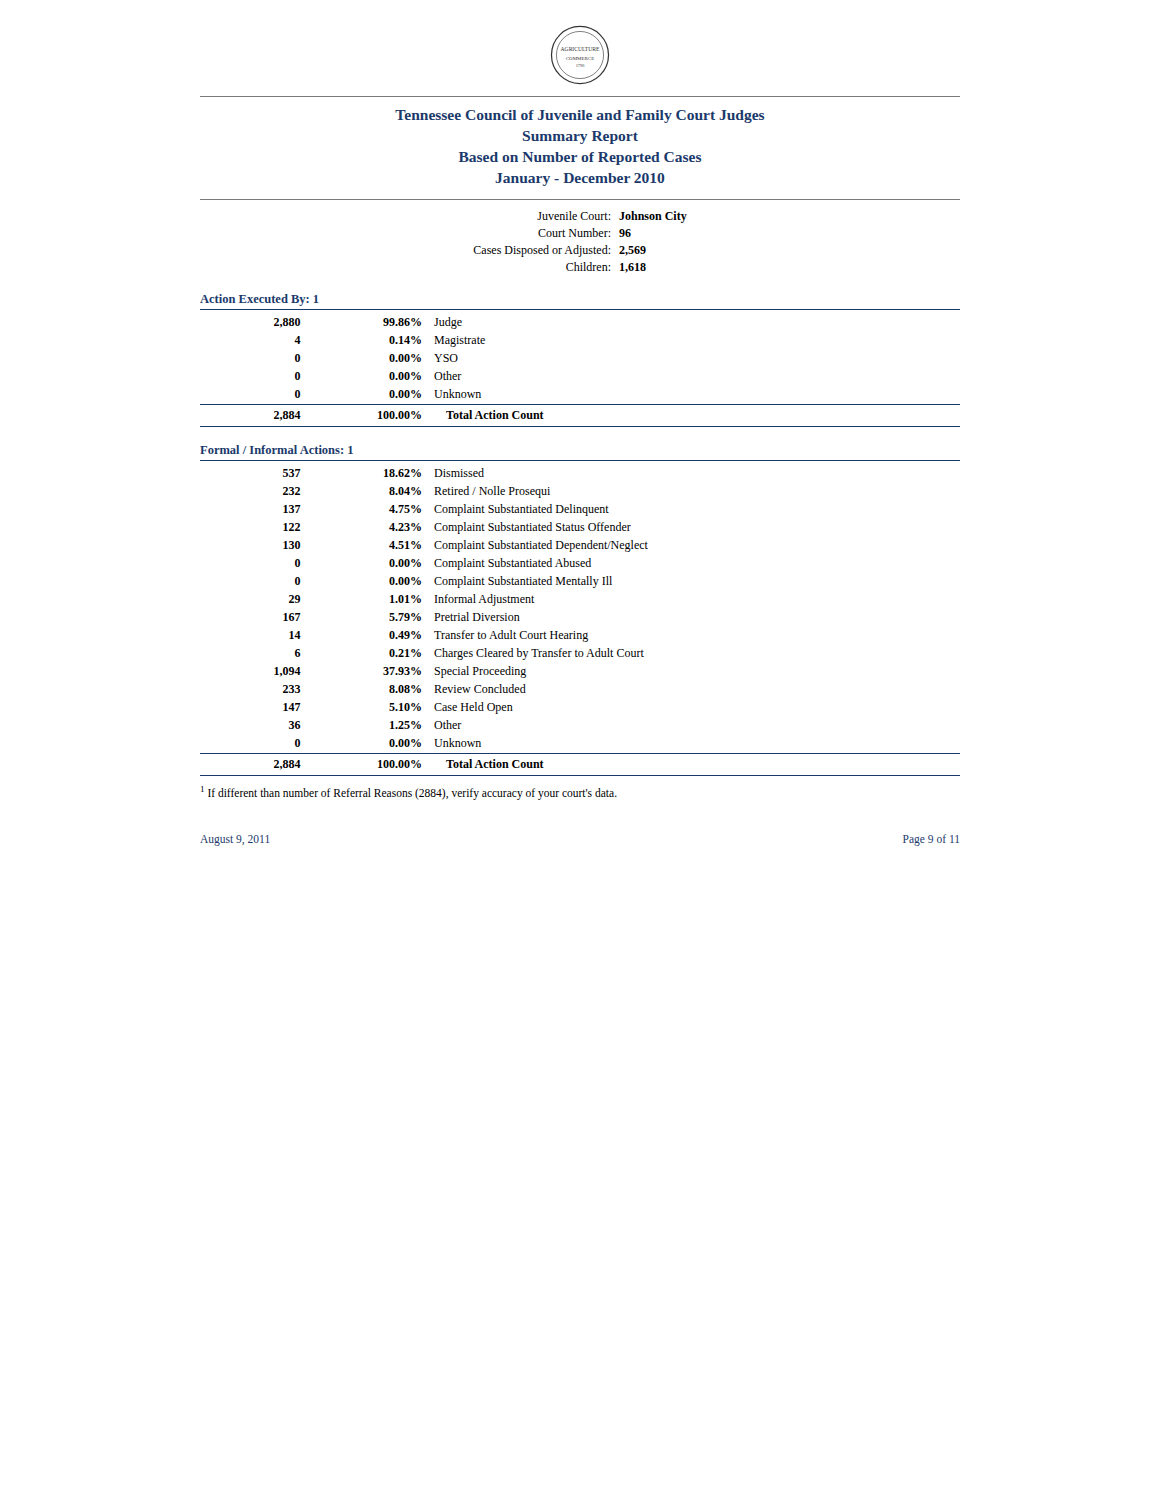Tennessee Council of Juvenile and Family Court Judges
Summary Report
Based on Number of Reported Cases
January - December 2010
| Juvenile Court: | Johnson City |
| Court Number: | 96 |
| Cases Disposed or Adjusted: | 2,569 |
| Children: | 1,618 |
Action Executed By: 1
| 2,880 | 99.86% | Judge |
| 4 | 0.14% | Magistrate |
| 0 | 0.00% | YSO |
| 0 | 0.00% | Other |
| 0 | 0.00% | Unknown |
| 2,884 | 100.00% | Total Action Count |
Formal / Informal Actions: 1
| 537 | 18.62% | Dismissed |
| 232 | 8.04% | Retired / Nolle Prosequi |
| 137 | 4.75% | Complaint Substantiated Delinquent |
| 122 | 4.23% | Complaint Substantiated Status Offender |
| 130 | 4.51% | Complaint Substantiated Dependent/Neglect |
| 0 | 0.00% | Complaint Substantiated Abused |
| 0 | 0.00% | Complaint Substantiated Mentally Ill |
| 29 | 1.01% | Informal Adjustment |
| 167 | 5.79% | Pretrial Diversion |
| 14 | 0.49% | Transfer to Adult Court Hearing |
| 6 | 0.21% | Charges Cleared by Transfer to Adult Court |
| 1,094 | 37.93% | Special Proceeding |
| 233 | 8.08% | Review Concluded |
| 147 | 5.10% | Case Held Open |
| 36 | 1.25% | Other |
| 0 | 0.00% | Unknown |
| 2,884 | 100.00% | Total Action Count |
1 If different than number of Referral Reasons (2884), verify accuracy of your court's data.
August 9, 2011
Page 9 of 11